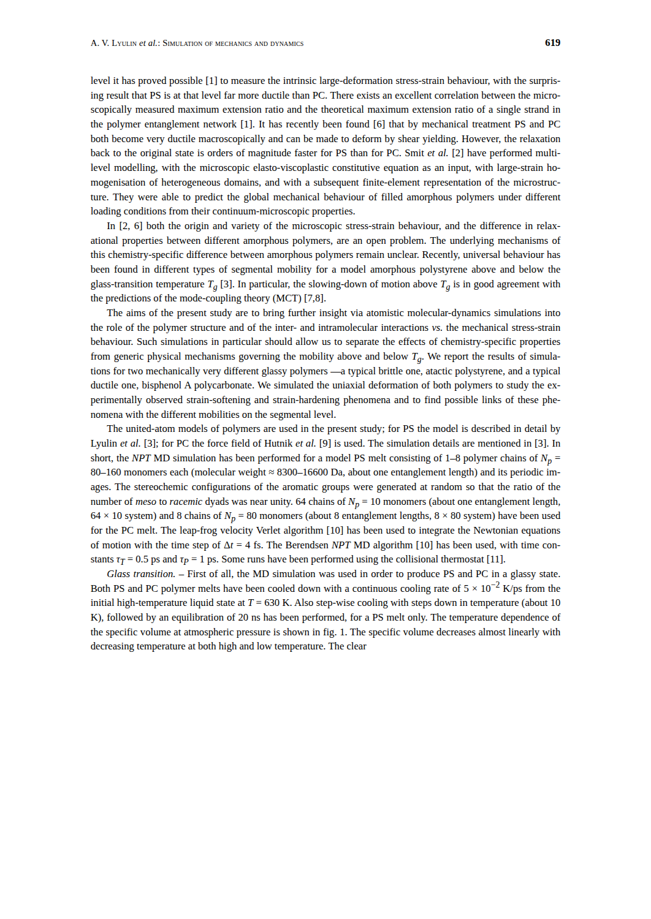A. V. Lyulin et al.: Simulation of mechanics and dynamics
619
level it has proved possible [1] to measure the intrinsic large-deformation stress-strain behaviour, with the surprising result that PS is at that level far more ductile than PC. There exists an excellent correlation between the microscopically measured maximum extension ratio and the theoretical maximum extension ratio of a single strand in the polymer entanglement network [1]. It has recently been found [6] that by mechanical treatment PS and PC both become very ductile macroscopically and can be made to deform by shear yielding. However, the relaxation back to the original state is orders of magnitude faster for PS than for PC. Smit et al. [2] have performed multi-level modelling, with the microscopic elasto-viscoplastic constitutive equation as an input, with large-strain homogenisation of heterogeneous domains, and with a subsequent finite-element representation of the microstructure. They were able to predict the global mechanical behaviour of filled amorphous polymers under different loading conditions from their continuum-microscopic properties.
In [2, 6] both the origin and variety of the microscopic stress-strain behaviour, and the difference in relaxational properties between different amorphous polymers, are an open problem. The underlying mechanisms of this chemistry-specific difference between amorphous polymers remain unclear. Recently, universal behaviour has been found in different types of segmental mobility for a model amorphous polystyrene above and below the glass-transition temperature Tg [3]. In particular, the slowing-down of motion above Tg is in good agreement with the predictions of the mode-coupling theory (MCT) [7,8].
The aims of the present study are to bring further insight via atomistic molecular-dynamics simulations into the role of the polymer structure and of the inter- and intramolecular interactions vs. the mechanical stress-strain behaviour. Such simulations in particular should allow us to separate the effects of chemistry-specific properties from generic physical mechanisms governing the mobility above and below Tg. We report the results of simulations for two mechanically very different glassy polymers —a typical brittle one, atactic polystyrene, and a typical ductile one, bisphenol A polycarbonate. We simulated the uniaxial deformation of both polymers to study the experimentally observed strain-softening and strain-hardening phenomena and to find possible links of these phenomena with the different mobilities on the segmental level.
The united-atom models of polymers are used in the present study; for PS the model is described in detail by Lyulin et al. [3]; for PC the force field of Hutnik et al. [9] is used. The simulation details are mentioned in [3]. In short, the NPT MD simulation has been performed for a model PS melt consisting of 1–8 polymer chains of Np = 80–160 monomers each (molecular weight ≈ 8300–16600 Da, about one entanglement length) and its periodic images. The stereochemic configurations of the aromatic groups were generated at random so that the ratio of the number of meso to racemic dyads was near unity. 64 chains of Np = 10 monomers (about one entanglement length, 64 × 10 system) and 8 chains of Np = 80 monomers (about 8 entanglement lengths, 8 × 80 system) have been used for the PC melt. The leap-frog velocity Verlet algorithm [10] has been used to integrate the Newtonian equations of motion with the time step of Δt = 4 fs. The Berendsen NPT MD algorithm [10] has been used, with time constants τT = 0.5 ps and τP = 1 ps. Some runs have been performed using the collisional thermostat [11].
Glass transition. – First of all, the MD simulation was used in order to produce PS and PC in a glassy state. Both PS and PC polymer melts have been cooled down with a continuous cooling rate of 5 × 10−2 K/ps from the initial high-temperature liquid state at T = 630 K. Also step-wise cooling with steps down in temperature (about 10 K), followed by an equilibration of 20 ns has been performed, for a PS melt only. The temperature dependence of the specific volume at atmospheric pressure is shown in fig. 1. The specific volume decreases almost linearly with decreasing temperature at both high and low temperature. The clear